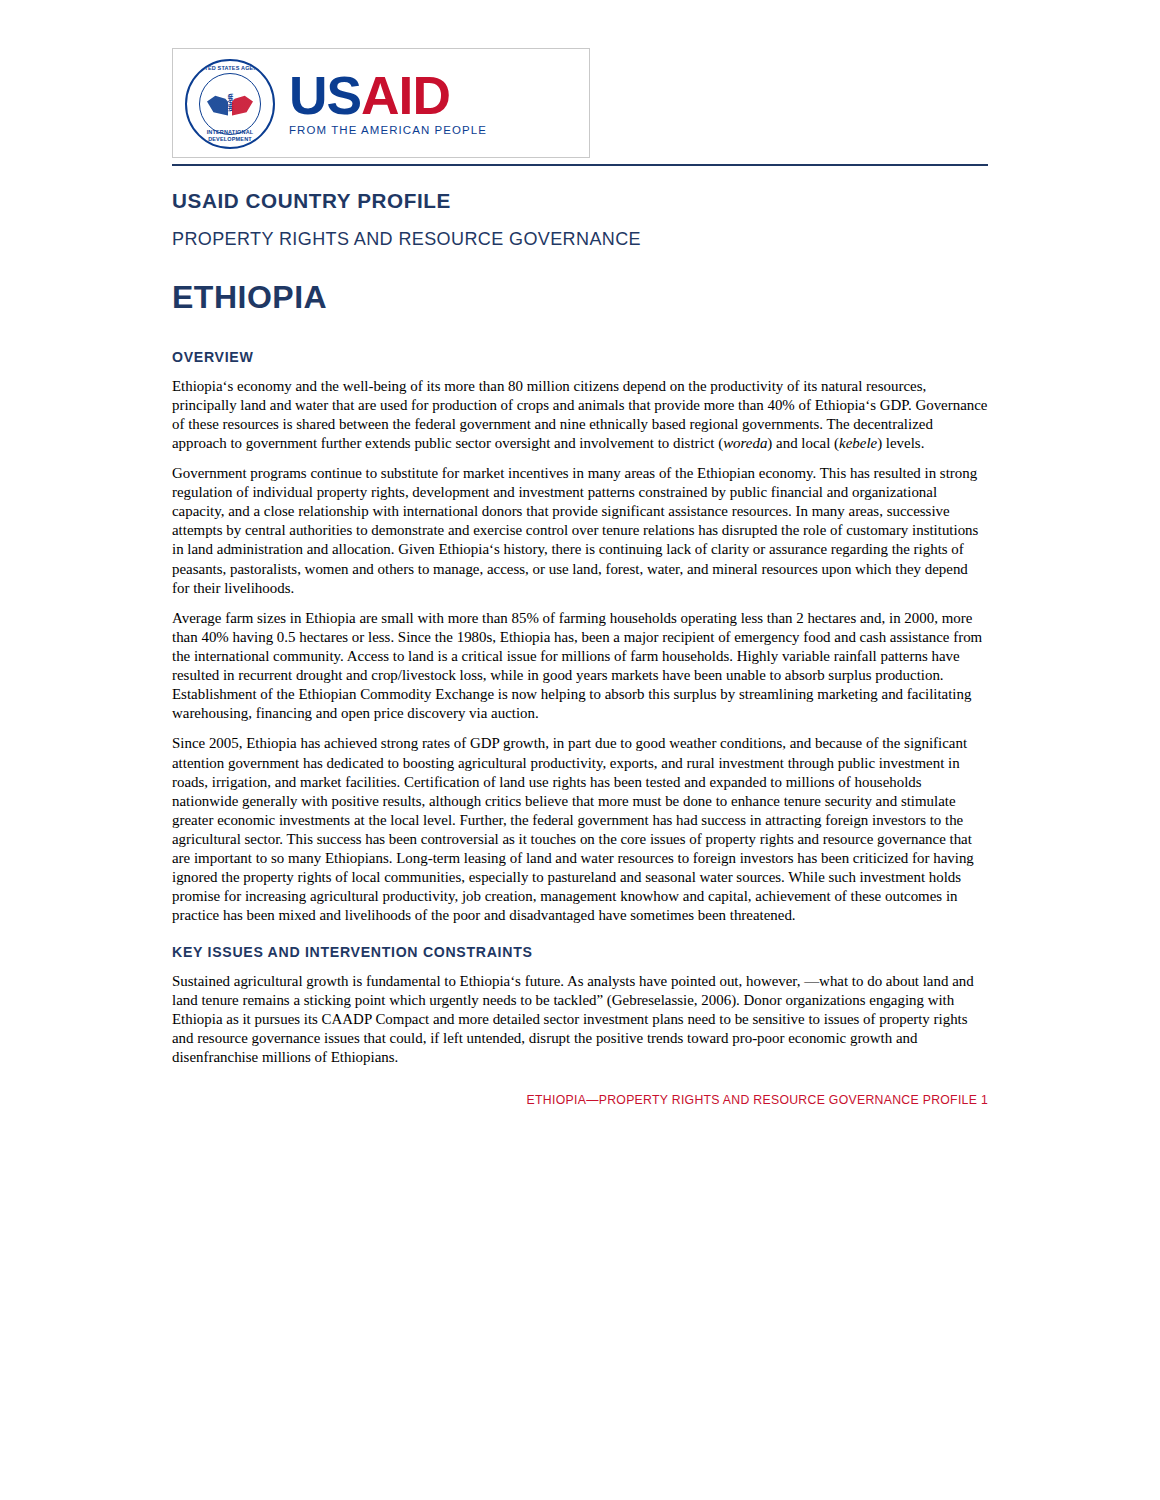UNITED STATES AGENCY INTERNATIONAL DEVELOPMENT USAID USAID
US AID
FROM THE AMERICAN PEOPLE
USAID COUNTRY PROFILE
PROPERTY RIGHTS AND RESOURCE GOVERNANCE
ETHIOPIA
OVERVIEW
Ethiopia‘s economy and the well-being of its more than 80 million citizens depend on the productivity of its natural resources, principally land and water that are used for production of crops and animals that provide more than 40% of Ethiopia‘s GDP. Governance of these resources is shared between the federal government and nine ethnically based regional governments. The decentralized approach to government further extends public sector oversight and involvement to district (woreda) and local (kebele) levels.
Government programs continue to substitute for market incentives in many areas of the Ethiopian economy. This has resulted in strong regulation of individual property rights, development and investment patterns constrained by public financial and organizational capacity, and a close relationship with international donors that provide significant assistance resources. In many areas, successive attempts by central authorities to demonstrate and exercise control over tenure relations has disrupted the role of customary institutions in land administration and allocation. Given Ethiopia‘s history, there is continuing lack of clarity or assurance regarding the rights of peasants, pastoralists, women and others to manage, access, or use land, forest, water, and mineral resources upon which they depend for their livelihoods.
Average farm sizes in Ethiopia are small with more than 85% of farming households operating less than 2 hectares and, in 2000, more than 40% having 0.5 hectares or less. Since the 1980s, Ethiopia has, been a major recipient of emergency food and cash assistance from the international community. Access to land is a critical issue for millions of farm households. Highly variable rainfall patterns have resulted in recurrent drought and crop/livestock loss, while in good years markets have been unable to absorb surplus production. Establishment of the Ethiopian Commodity Exchange is now helping to absorb this surplus by streamlining marketing and facilitating warehousing, financing and open price discovery via auction.
Since 2005, Ethiopia has achieved strong rates of GDP growth, in part due to good weather conditions, and because of the significant attention government has dedicated to boosting agricultural productivity, exports, and rural investment through public investment in roads, irrigation, and market facilities. Certification of land use rights has been tested and expanded to millions of households nationwide generally with positive results, although critics believe that more must be done to enhance tenure security and stimulate greater economic investments at the local level. Further, the federal government has had success in attracting foreign investors to the agricultural sector. This success has been controversial as it touches on the core issues of property rights and resource governance that are important to so many Ethiopians. Long-term leasing of land and water resources to foreign investors has been criticized for having ignored the property rights of local communities, especially to pastureland and seasonal water sources. While such investment holds promise for increasing agricultural productivity, job creation, management knowhow and capital, achievement of these outcomes in practice has been mixed and livelihoods of the poor and disadvantaged have sometimes been threatened.
KEY ISSUES AND INTERVENTION CONSTRAINTS
Sustained agricultural growth is fundamental to Ethiopia‘s future. As analysts have pointed out, however, ―what to do about land and land tenure remains a sticking point which urgently needs to be tackled” (Gebreselassie, 2006). Donor organizations engaging with Ethiopia as it pursues its CAADP Compact and more detailed sector investment plans need to be sensitive to issues of property rights and resource governance issues that could, if left untended, disrupt the positive trends toward pro-poor economic growth and disenfranchise millions of Ethiopians.
ETHIOPIA—PROPERTY RIGHTS AND RESOURCE GOVERNANCE PROFILE 1